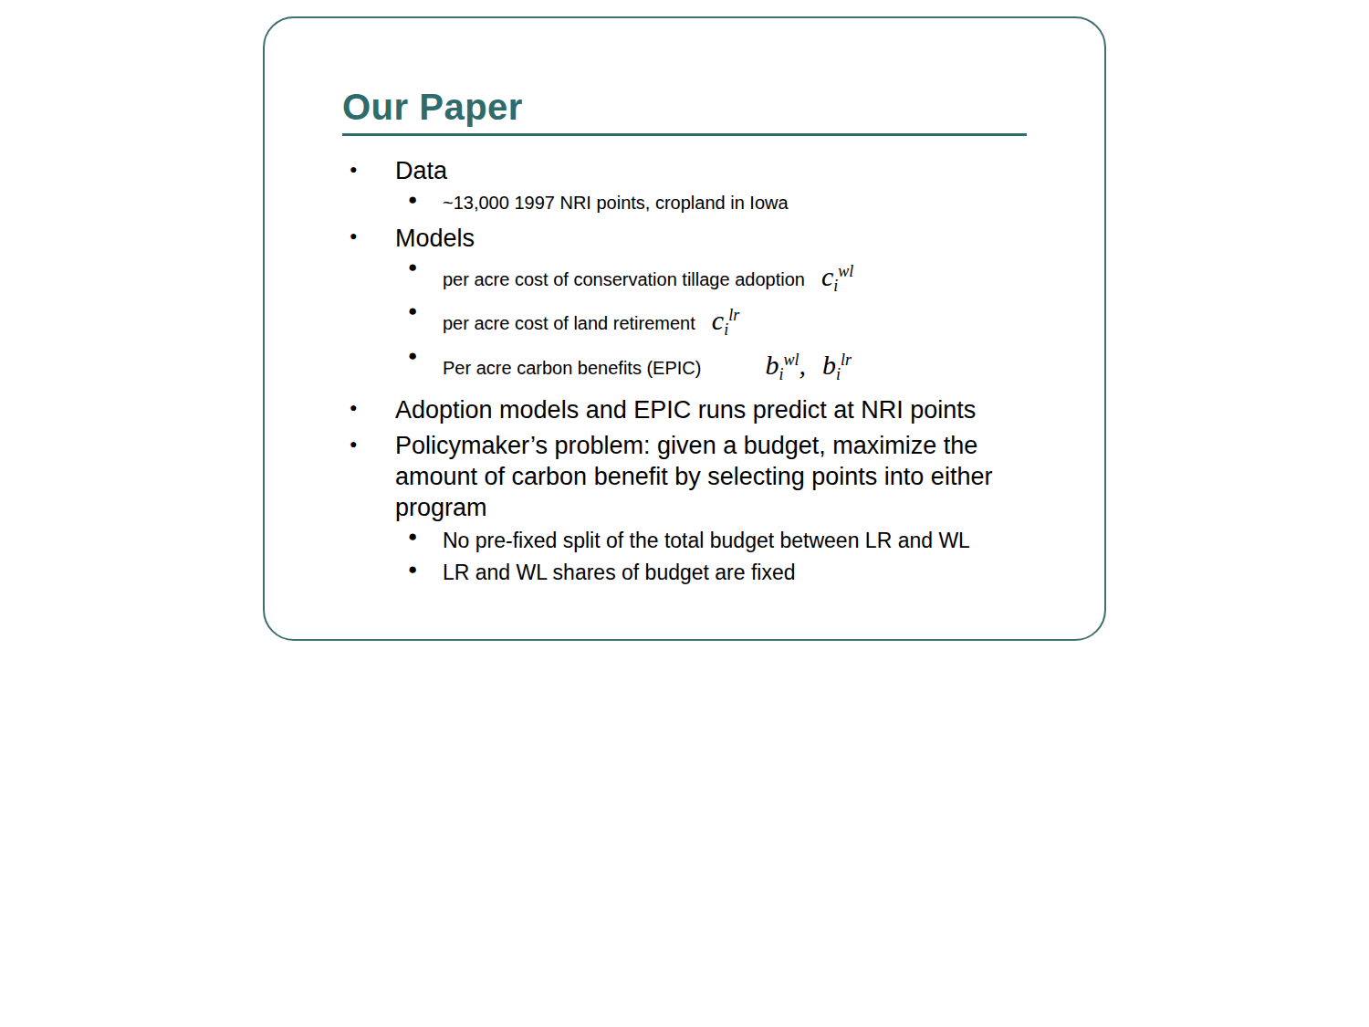Our Paper
Data
~13,000 1997 NRI points, cropland in Iowa
Models
per acre cost of conservation tillage adoption ciwl
per acre cost of land retirement cilr
Per acre carbon benefits (EPIC) biwl, bilr
Adoption models and EPIC runs predict at NRI points
Policymaker’s problem: given a budget, maximize the amount of carbon benefit by selecting points into either program
No pre-fixed split of the total budget between LR and WL
LR and WL shares of budget are fixed